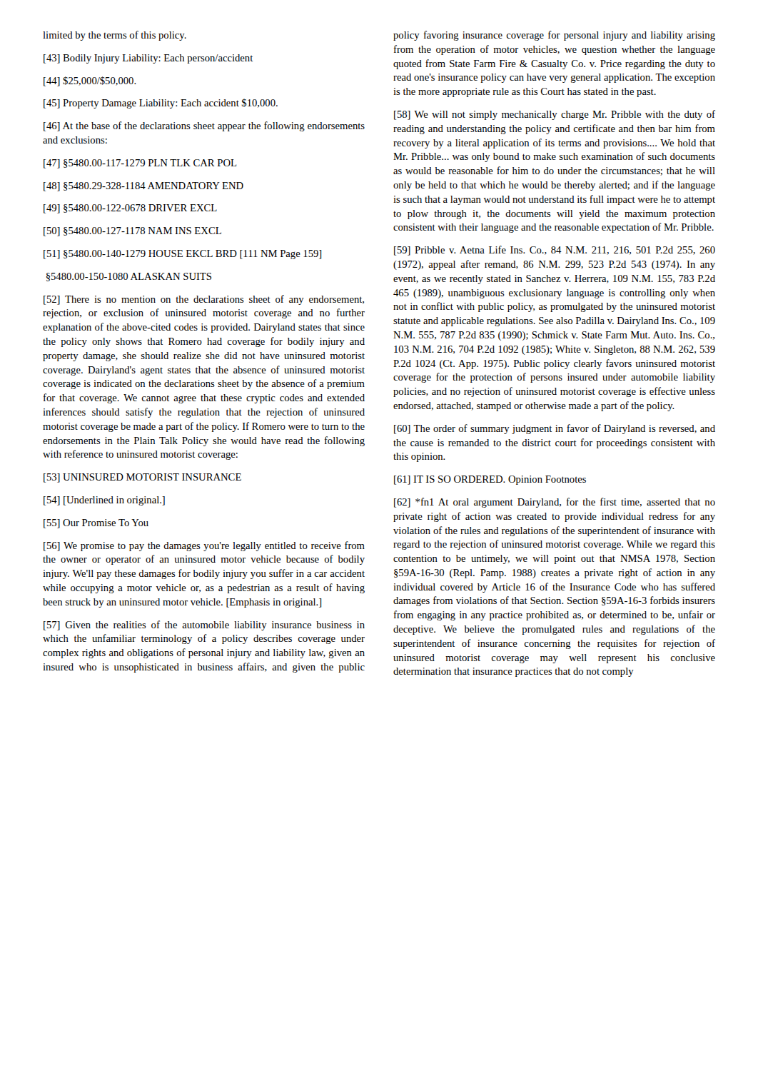limited by the terms of this policy.
[43] Bodily Injury Liability: Each person/accident
[44] $25,000/$50,000.
[45] Property Damage Liability: Each accident $10,000.
[46] At the base of the declarations sheet appear the following endorsements and exclusions:
[47] §5480.00-117-1279 PLN TLK CAR POL
[48] §5480.29-328-1184 AMENDATORY END
[49] §5480.00-122-0678 DRIVER EXCL
[50] §5480.00-127-1178 NAM INS EXCL
[51] §5480.00-140-1279 HOUSE EKCL BRD [111 NM Page 159]
§5480.00-150-1080 ALASKAN SUITS
[52] There is no mention on the declarations sheet of any endorsement, rejection, or exclusion of uninsured motorist coverage and no further explanation of the above-cited codes is provided. Dairyland states that since the policy only shows that Romero had coverage for bodily injury and property damage, she should realize she did not have uninsured motorist coverage. Dairyland's agent states that the absence of uninsured motorist coverage is indicated on the declarations sheet by the absence of a premium for that coverage. We cannot agree that these cryptic codes and extended inferences should satisfy the regulation that the rejection of uninsured motorist coverage be made a part of the policy. If Romero were to turn to the endorsements in the Plain Talk Policy she would have read the following with reference to uninsured motorist coverage:
[53] UNINSURED MOTORIST INSURANCE
[54] [Underlined in original.]
[55] Our Promise To You
[56] We promise to pay the damages you're legally entitled to receive from the owner or operator of an uninsured motor vehicle because of bodily injury. We'll pay these damages for bodily injury you suffer in a car accident while occupying a motor vehicle or, as a pedestrian as a result of having been struck by an uninsured motor vehicle. [Emphasis in original.]
[57] Given the realities of the automobile liability insurance business in which the unfamiliar terminology of a policy describes coverage under complex rights and obligations of personal injury and liability law, given an insured who is unsophisticated in business affairs, and given the public policy favoring insurance coverage for personal injury and liability arising from the operation of motor vehicles, we question whether the language quoted from State Farm Fire & Casualty Co. v. Price regarding the duty to read one's insurance policy can have very general application. The exception is the more appropriate rule as this Court has stated in the past.
[58] We will not simply mechanically charge Mr. Pribble with the duty of reading and understanding the policy and certificate and then bar him from recovery by a literal application of its terms and provisions.... We hold that Mr. Pribble... was only bound to make such examination of such documents as would be reasonable for him to do under the circumstances; that he will only be held to that which he would be thereby alerted; and if the language is such that a layman would not understand its full impact were he to attempt to plow through it, the documents will yield the maximum protection consistent with their language and the reasonable expectation of Mr. Pribble.
[59] Pribble v. Aetna Life Ins. Co., 84 N.M. 211, 216, 501 P.2d 255, 260 (1972), appeal after remand, 86 N.M. 299, 523 P.2d 543 (1974). In any event, as we recently stated in Sanchez v. Herrera, 109 N.M. 155, 783 P.2d 465 (1989), unambiguous exclusionary language is controlling only when not in conflict with public policy, as promulgated by the uninsured motorist statute and applicable regulations. See also Padilla v. Dairyland Ins. Co., 109 N.M. 555, 787 P.2d 835 (1990); Schmick v. State Farm Mut. Auto. Ins. Co., 103 N.M. 216, 704 P.2d 1092 (1985); White v. Singleton, 88 N.M. 262, 539 P.2d 1024 (Ct. App. 1975). Public policy clearly favors uninsured motorist coverage for the protection of persons insured under automobile liability policies, and no rejection of uninsured motorist coverage is effective unless endorsed, attached, stamped or otherwise made a part of the policy.
[60] The order of summary judgment in favor of Dairyland is reversed, and the cause is remanded to the district court for proceedings consistent with this opinion.
[61] IT IS SO ORDERED. Opinion Footnotes
[62] *fn1 At oral argument Dairyland, for the first time, asserted that no private right of action was created to provide individual redress for any violation of the rules and regulations of the superintendent of insurance with regard to the rejection of uninsured motorist coverage. While we regard this contention to be untimely, we will point out that NMSA 1978, Section §59A-16-30 (Repl. Pamp. 1988) creates a private right of action in any individual covered by Article 16 of the Insurance Code who has suffered damages from violations of that Section. Section §59A-16-3 forbids insurers from engaging in any practice prohibited as, or determined to be, unfair or deceptive. We believe the promulgated rules and regulations of the superintendent of insurance concerning the requisites for rejection of uninsured motorist coverage may well represent his conclusive determination that insurance practices that do not comply